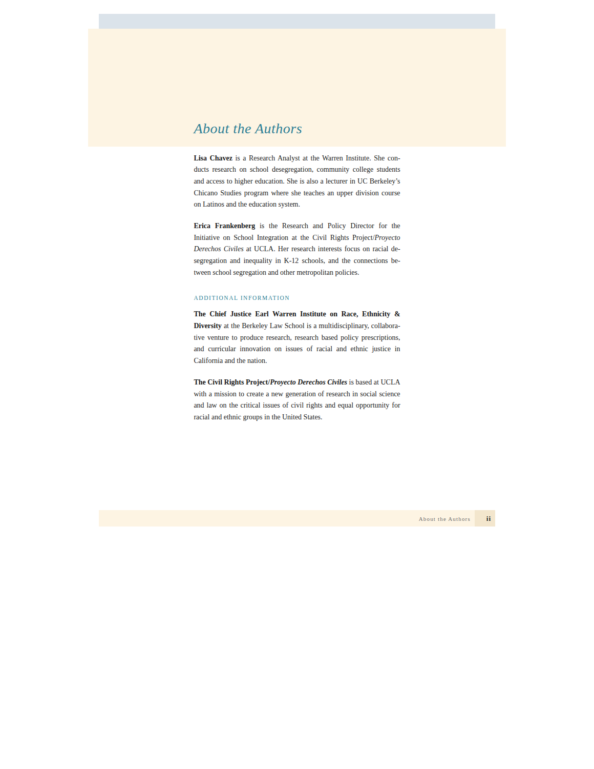About the Authors
Lisa Chavez is a Research Analyst at the Warren Institute. She conducts research on school desegregation, community college students and access to higher education. She is also a lecturer in UC Berkeley’s Chicano Studies program where she teaches an upper division course on Latinos and the education system.
Erica Frankenberg is the Research and Policy Director for the Initiative on School Integration at the Civil Rights Project/Proyecto Derechos Civiles at UCLA. Her research interests focus on racial desegregation and inequality in K-12 schools, and the connections between school segregation and other metropolitan policies.
Additional Information
The Chief Justice Earl Warren Institute on Race, Ethnicity & Diversity at the Berkeley Law School is a multidisciplinary, collaborative venture to produce research, research based policy prescriptions, and curricular innovation on issues of racial and ethnic justice in California and the nation.
The Civil Rights Project/Proyecto Derechos Civiles is based at UCLA with a mission to create a new generation of research in social science and law on the critical issues of civil rights and equal opportunity for racial and ethnic groups in the United States.
About the Authors
ii